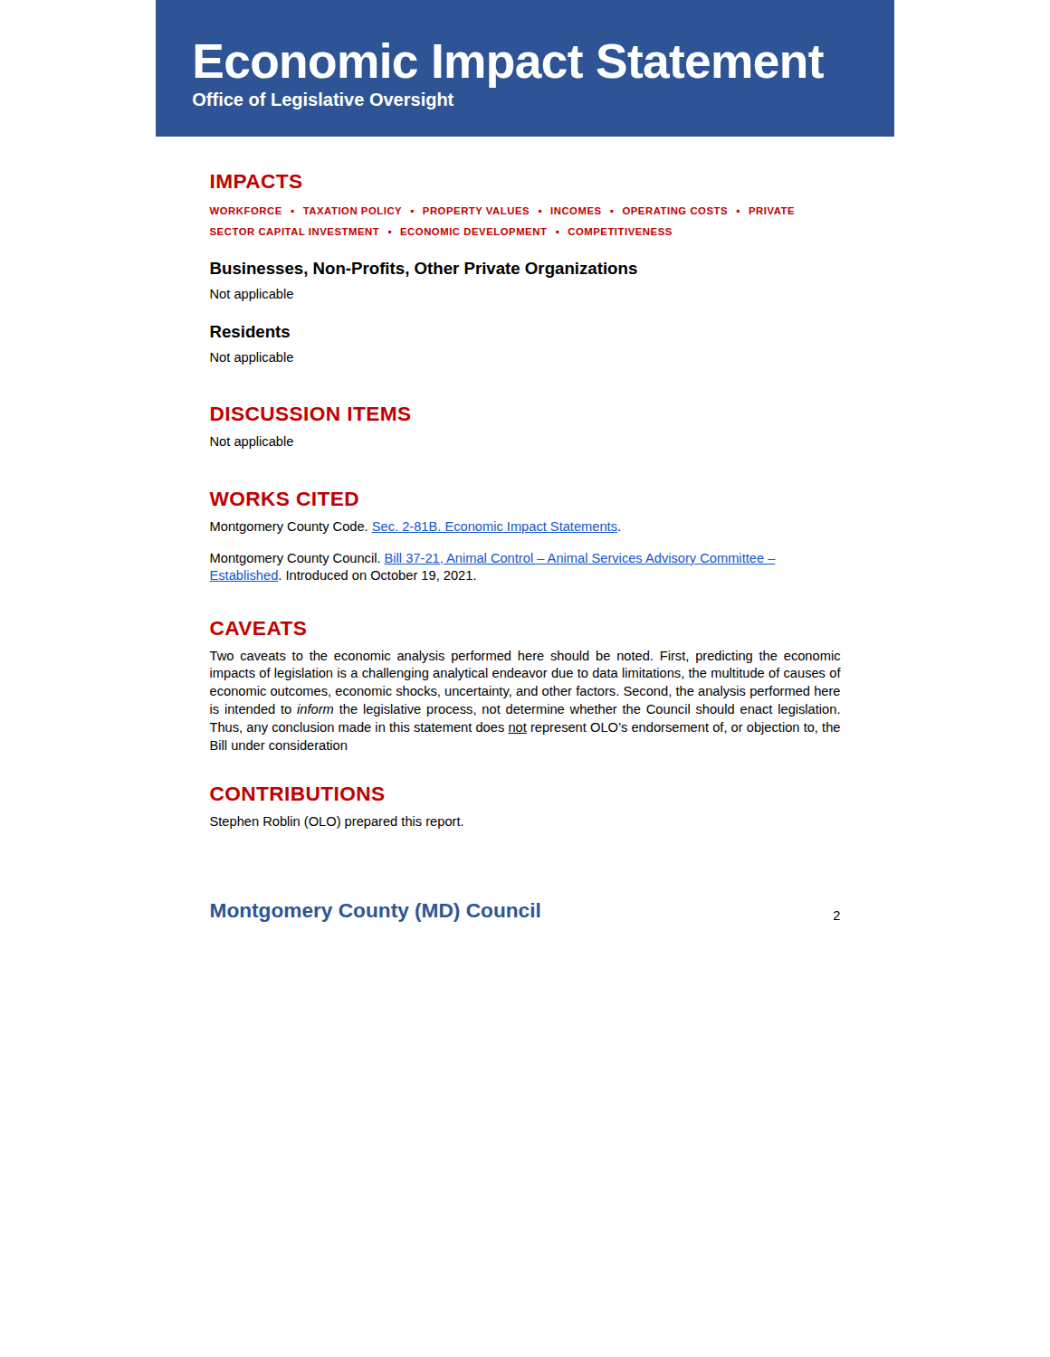Economic Impact Statement
Office of Legislative Oversight
IMPACTS
WORKFORCE ▪ TAXATION POLICY ▪ PROPERTY VALUES ▪ INCOMES ▪ OPERATING COSTS ▪ PRIVATE SECTOR CAPITAL INVESTMENT ▪ ECONOMIC DEVELOPMENT ▪ COMPETITIVENESS
Businesses, Non-Profits, Other Private Organizations
Not applicable
Residents
Not applicable
DISCUSSION ITEMS
Not applicable
WORKS CITED
Montgomery County Code. Sec. 2-81B. Economic Impact Statements.
Montgomery County Council. Bill 37-21, Animal Control – Animal Services Advisory Committee – Established. Introduced on October 19, 2021.
CAVEATS
Two caveats to the economic analysis performed here should be noted. First, predicting the economic impacts of legislation is a challenging analytical endeavor due to data limitations, the multitude of causes of economic outcomes, economic shocks, uncertainty, and other factors. Second, the analysis performed here is intended to inform the legislative process, not determine whether the Council should enact legislation. Thus, any conclusion made in this statement does not represent OLO’s endorsement of, or objection to, the Bill under consideration
CONTRIBUTIONS
Stephen Roblin (OLO) prepared this report.
Montgomery County (MD) Council
2